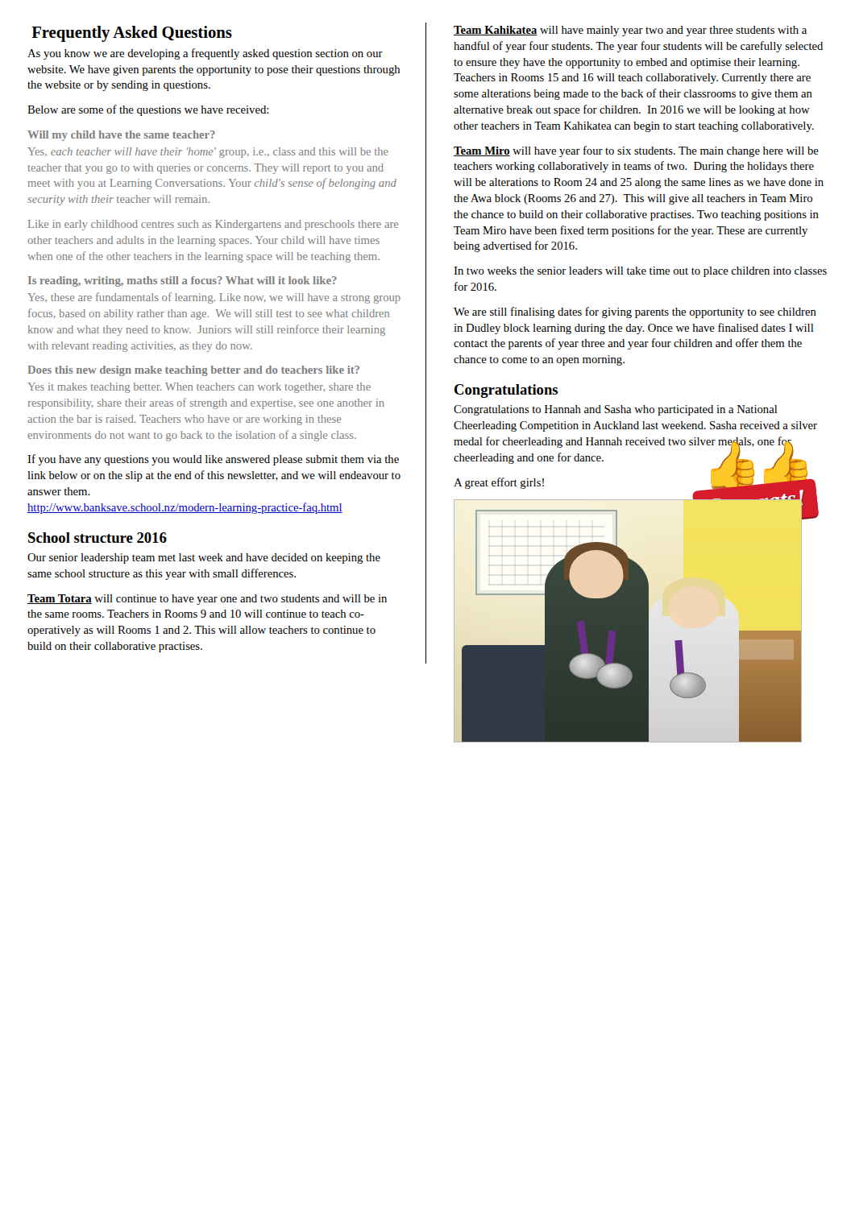Frequently Asked Questions
As you know we are developing a frequently asked question section on our website. We have given parents the opportunity to pose their questions through the website or by sending in questions.
Below are some of the questions we have received:
Will my child have the same teacher?
Yes, each teacher will have their 'home' group, i.e., class and this will be the teacher that you go to with queries or concerns. They will report to you and meet with you at Learning Conversations. Your child's sense of belonging and security with their teacher will remain.
Like in early childhood centres such as Kindergartens and preschools there are other teachers and adults in the learning spaces. Your child will have times when one of the other teachers in the learning space will be teaching them.
Is reading, writing, maths still a focus? What will it look like?
Yes, these are fundamentals of learning. Like now, we will have a strong group focus, based on ability rather than age. We will still test to see what children know and what they need to know. Juniors will still reinforce their learning with relevant reading activities, as they do now.
Does this new design make teaching better and do teachers like it?
Yes it makes teaching better. When teachers can work together, share the responsibility, share their areas of strength and expertise, see one another in action the bar is raised. Teachers who have or are working in these environments do not want to go back to the isolation of a single class.
If you have any questions you would like answered please submit them via the link below or on the slip at the end of this newsletter, and we will endeavour to answer them.
http://www.banksave.school.nz/modern-learning-practice-faq.html
School structure 2016
Our senior leadership team met last week and have decided on keeping the same school structure as this year with small differences.
Team Totara will continue to have year one and two students and will be in the same rooms. Teachers in Rooms 9 and 10 will continue to teach co-operatively as will Rooms 1 and 2. This will allow teachers to continue to build on their collaborative practises.
Team Kahikatea will have mainly year two and year three students with a handful of year four students. The year four students will be carefully selected to ensure they have the opportunity to embed and optimise their learning. Teachers in Rooms 15 and 16 will teach collaboratively. Currently there are some alterations being made to the back of their classrooms to give them an alternative break out space for children. In 2016 we will be looking at how other teachers in Team Kahikatea can begin to start teaching collaboratively.
Team Miro will have year four to six students. The main change here will be teachers working collaboratively in teams of two. During the holidays there will be alterations to Room 24 and 25 along the same lines as we have done in the Awa block (Rooms 26 and 27). This will give all teachers in Team Miro the chance to build on their collaborative practises. Two teaching positions in Team Miro have been fixed term positions for the year. These are currently being advertised for 2016.
In two weeks the senior leaders will take time out to place children into classes for 2016.
We are still finalising dates for giving parents the opportunity to see children in Dudley block learning during the day. Once we have finalised dates I will contact the parents of year three and year four children and offer them the chance to come to an open morning.
Congratulations
Congratulations to Hannah and Sasha who participated in a National Cheerleading Competition in Auckland last weekend. Sasha received a silver medal for cheerleading and Hannah received two silver medals, one for cheerleading and one for dance.
A great effort girls!
👍👍
Congrats!